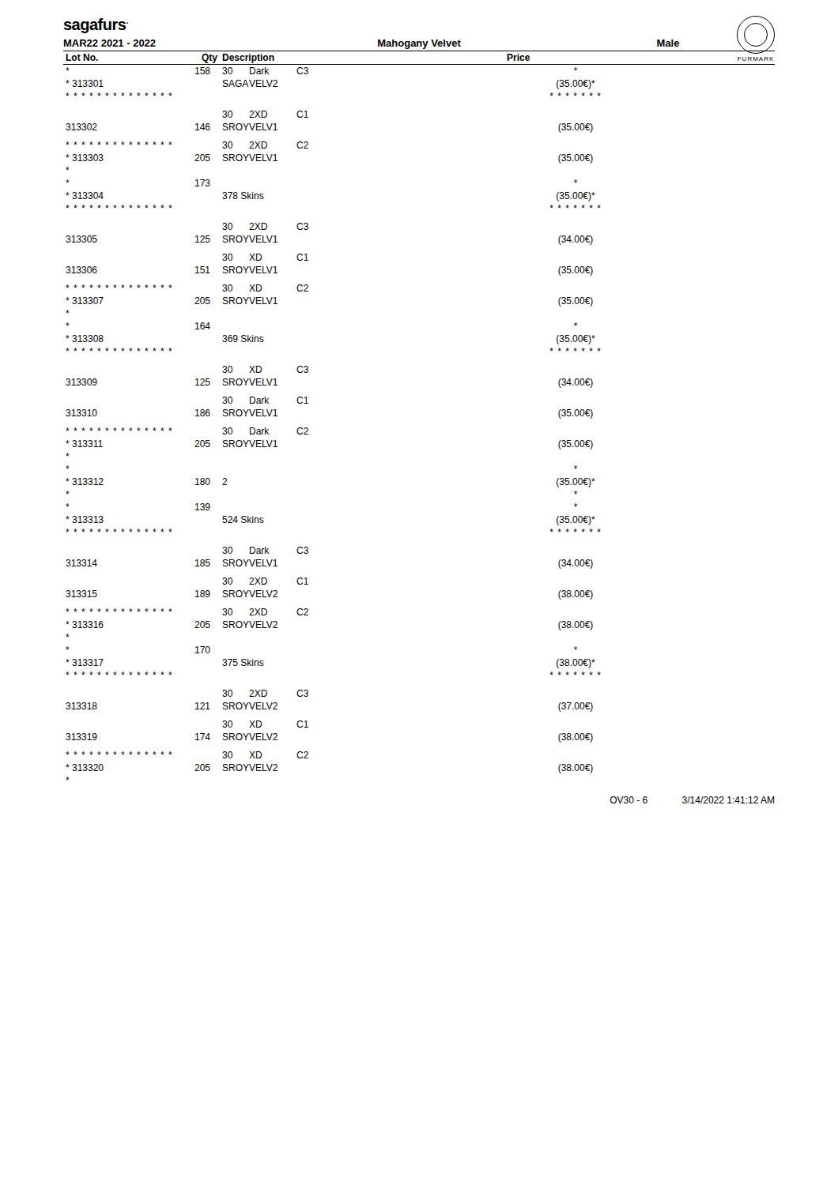sagafurs.
FURMARK
MAR22 2021 - 2022
Mahogany Velvet
Male
| Lot No. | Qty | Description | Price | |
| --- | --- | --- | --- | --- |
| * | 158 | 30 Dark C3 | * | |
| * 313301 | | SAGA VELV2 | (35.00€)* | |
| * * * * * * * * * * * * * * | | * * * * * * * | |
| | | 30 2XD C1 | | |
| 313302 | 146 | SROY VELV1 | (35.00€) | |
| * * * * * * * * * * * * * * | 30 2XD C2 | | |
| * 313303 | 205 | SROY VELV1 | (35.00€) | |
| * | | | | |
| * | 173 | | * | |
| * 313304 | | 378 Skins | (35.00€)* | |
| * * * * * * * * * * * * * * | | * * * * * * * | |
| | | 30 2XD C3 | | |
| 313305 | 125 | SROY VELV1 | (34.00€) | |
| | | 30 XD C1 | | |
| 313306 | 151 | SROY VELV1 | (35.00€) | |
| * * * * * * * * * * * * * * | 30 XD C2 | | |
| * 313307 | 205 | SROY VELV1 | (35.00€) | |
| * | | | | |
| * | 164 | | * | |
| * 313308 | | 369 Skins | (35.00€)* | |
| * * * * * * * * * * * * * * | | * * * * * * * | |
| | | 30 XD C3 | | |
| 313309 | 125 | SROY VELV1 | (34.00€) | |
| | | 30 Dark C1 | | |
| 313310 | 186 | SROY VELV1 | (35.00€) | |
| * * * * * * * * * * * * * * | 30 Dark C2 | | |
| * 313311 | 205 | SROY VELV1 | (35.00€) | |
| * | | | | |
| * | | | * | |
| * 313312 | 180 | 2 | (35.00€)* | |
| * | | | * | |
| * | 139 | | * | |
| * 313313 | | 524 Skins | (35.00€)* | |
| * * * * * * * * * * * * * * | | * * * * * * * | |
| | | 30 Dark C3 | | |
| 313314 | 185 | SROY VELV1 | (34.00€) | |
| | | 30 2XD C1 | | |
| 313315 | 189 | SROY VELV2 | (38.00€) | |
| * * * * * * * * * * * * * * | 30 2XD C2 | | |
| * 313316 | 205 | SROY VELV2 | (38.00€) | |
| * | | | | |
| * | 170 | | * | |
| * 313317 | | 375 Skins | (38.00€)* | |
| * * * * * * * * * * * * * * | | * * * * * * * | |
| | | 30 2XD C3 | | |
| 313318 | 121 | SROY VELV2 | (37.00€) | |
| | | 30 XD C1 | | |
| 313319 | 174 | SROY VELV2 | (38.00€) | |
| * * * * * * * * * * * * * * | 30 XD C2 | | |
| * 313320 | 205 | SROY VELV2 | (38.00€) | |
| * | | | | |
OV30 - 6 3/14/2022 1:41:12 AM